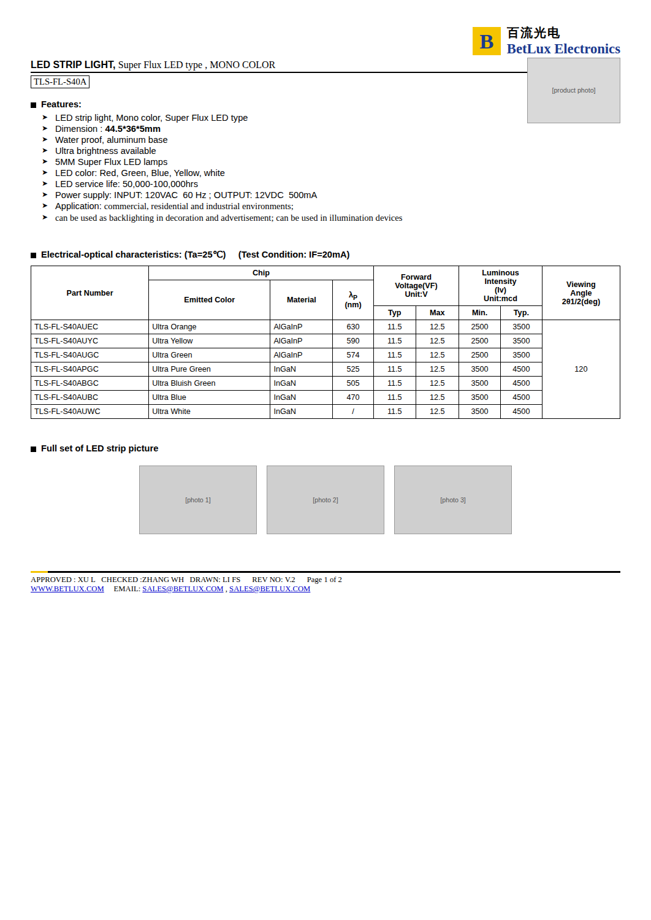B 百流光电
BetLux Electronics
LED STRIP LIGHT, Super Flux LED type , MONO COLOR
TLS-FL-S40A
Features:
[product photo]
LED strip light, Mono color, Super Flux LED type
Dimension : 44.5*36*5mm
Water proof, aluminum base
Ultra brightness available
5MM Super Flux LED lamps
LED color: Red, Green, Blue, Yellow, white
LED service life: 50,000-100,000hrs
Power supply: INPUT: 120VAC 60 Hz ; OUTPUT: 12VDC 500mA
Application: commercial, residential and industrial environments;
can be used as backlighting in decoration and advertisement; can be used in illumination devices
Electrical-optical characteristics: (Ta=25℃) (Test Condition: IF=20mA)
| Part Number | Chip | Forward Voltage(VF) Unit:V | Luminous Intensity (Iv) Unit:mcd | Viewing Angle 2θ1/2(deg) |
| --- | --- | --- | --- | --- |
| Emitted Color | Material | λ P (nm) |
| Typ | Max | Min. | Typ. |
| TLS-FL-S40AUEC | Ultra Orange | AlGaInP | 630 | 11.5 | 12.5 | 2500 | 3500 | 120 |
| TLS-FL-S40AUYC | Ultra Yellow | AlGaInP | 590 | 11.5 | 12.5 | 2500 | 3500 |
| TLS-FL-S40AUGC | Ultra Green | AlGaInP | 574 | 11.5 | 12.5 | 2500 | 3500 |
| TLS-FL-S40APGC | Ultra Pure Green | InGaN | 525 | 11.5 | 12.5 | 3500 | 4500 |
| TLS-FL-S40ABGC | Ultra Bluish Green | InGaN | 505 | 11.5 | 12.5 | 3500 | 4500 |
| TLS-FL-S40AUBC | Ultra Blue | InGaN | 470 | 11.5 | 12.5 | 3500 | 4500 |
| TLS-FL-S40AUWC | Ultra White | InGaN | / | 11.5 | 12.5 | 3500 | 4500 |
Full set of LED strip picture
[photo 1] [photo 2] [photo 3]
APPROVED : XU L CHECKED :ZHANG WH DRAWN: LI FS REV NO: V.2 Page 1 of 2
WWW.BETLUX.COM EMAIL: SALES@BETLUX.COM , SALES@BETLUX.COM